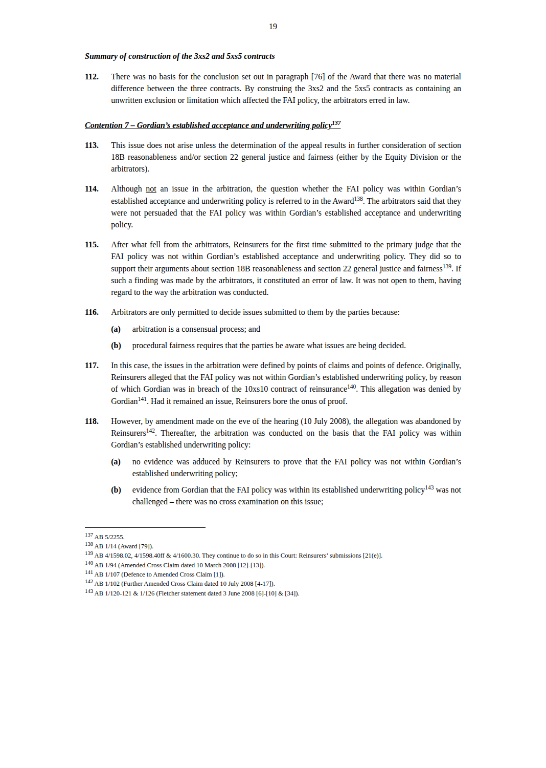19
Summary of construction of the 3xs2 and 5xs5 contracts
112. There was no basis for the conclusion set out in paragraph [76] of the Award that there was no material difference between the three contracts. By construing the 3xs2 and the 5xs5 contracts as containing an unwritten exclusion or limitation which affected the FAI policy, the arbitrators erred in law.
Contention 7 – Gordian’s established acceptance and underwriting policy137
113. This issue does not arise unless the determination of the appeal results in further consideration of section 18B reasonableness and/or section 22 general justice and fairness (either by the Equity Division or the arbitrators).
114. Although not an issue in the arbitration, the question whether the FAI policy was within Gordian’s established acceptance and underwriting policy is referred to in the Award138. The arbitrators said that they were not persuaded that the FAI policy was within Gordian’s established acceptance and underwriting policy.
115. After what fell from the arbitrators, Reinsurers for the first time submitted to the primary judge that the FAI policy was not within Gordian’s established acceptance and underwriting policy. They did so to support their arguments about section 18B reasonableness and section 22 general justice and fairness139. If such a finding was made by the arbitrators, it constituted an error of law. It was not open to them, having regard to the way the arbitration was conducted.
116. Arbitrators are only permitted to decide issues submitted to them by the parties because:
(a) arbitration is a consensual process; and
(b) procedural fairness requires that the parties be aware what issues are being decided.
117. In this case, the issues in the arbitration were defined by points of claims and points of defence. Originally, Reinsurers alleged that the FAI policy was not within Gordian’s established underwriting policy, by reason of which Gordian was in breach of the 10xs10 contract of reinsurance140. This allegation was denied by Gordian141. Had it remained an issue, Reinsurers bore the onus of proof.
118. However, by amendment made on the eve of the hearing (10 July 2008), the allegation was abandoned by Reinsurers142. Thereafter, the arbitration was conducted on the basis that the FAI policy was within Gordian’s established underwriting policy:
(a) no evidence was adduced by Reinsurers to prove that the FAI policy was not within Gordian’s established underwriting policy;
(b) evidence from Gordian that the FAI policy was within its established underwriting policy143 was not challenged – there was no cross examination on this issue;
137 AB 5/2255.
138 AB 1/14 (Award [79]).
139 AB 4/1598.02, 4/1598.40ff & 4/1600.30. They continue to do so in this Court: Reinsurers’ submissions [21(e)].
140 AB 1/94 (Amended Cross Claim dated 10 March 2008 [12]-[13]).
141 AB 1/107 (Defence to Amended Cross Claim [1]).
142 AB 1/102 (Further Amended Cross Claim dated 10 July 2008 [4-17]).
143 AB 1/120-121 & 1/126 (Fletcher statement dated 3 June 2008 [6]-[10] & [34]).